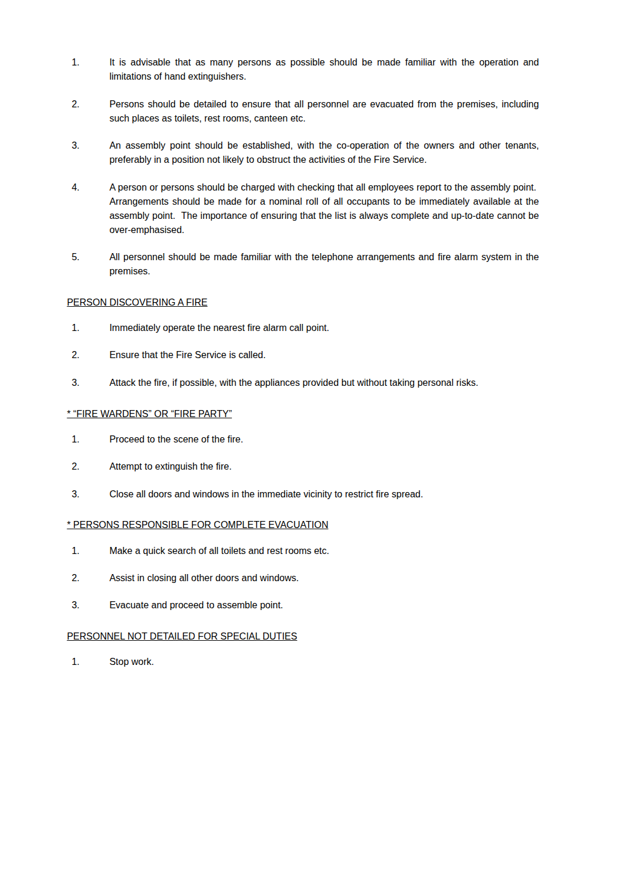It is advisable that as many persons as possible should be made familiar with the operation and limitations of hand extinguishers.
Persons should be detailed to ensure that all personnel are evacuated from the premises, including such places as toilets, rest rooms, canteen etc.
An assembly point should be established, with the co-operation of the owners and other tenants, preferably in a position not likely to obstruct the activities of the Fire Service.
A person or persons should be charged with checking that all employees report to the assembly point. Arrangements should be made for a nominal roll of all occupants to be immediately available at the assembly point. The importance of ensuring that the list is always complete and up-to-date cannot be over-emphasised.
All personnel should be made familiar with the telephone arrangements and fire alarm system in the premises.
PERSON DISCOVERING A FIRE
Immediately operate the nearest fire alarm call point.
Ensure that the Fire Service is called.
Attack the fire, if possible, with the appliances provided but without taking personal risks.
* “FIRE WARDENS” OR “FIRE PARTY”
Proceed to the scene of the fire.
Attempt to extinguish the fire.
Close all doors and windows in the immediate vicinity to restrict fire spread.
* PERSONS RESPONSIBLE FOR COMPLETE EVACUATION
Make a quick search of all toilets and rest rooms etc.
Assist in closing all other doors and windows.
Evacuate and proceed to assemble point.
PERSONNEL NOT DETAILED FOR SPECIAL DUTIES
Stop work.